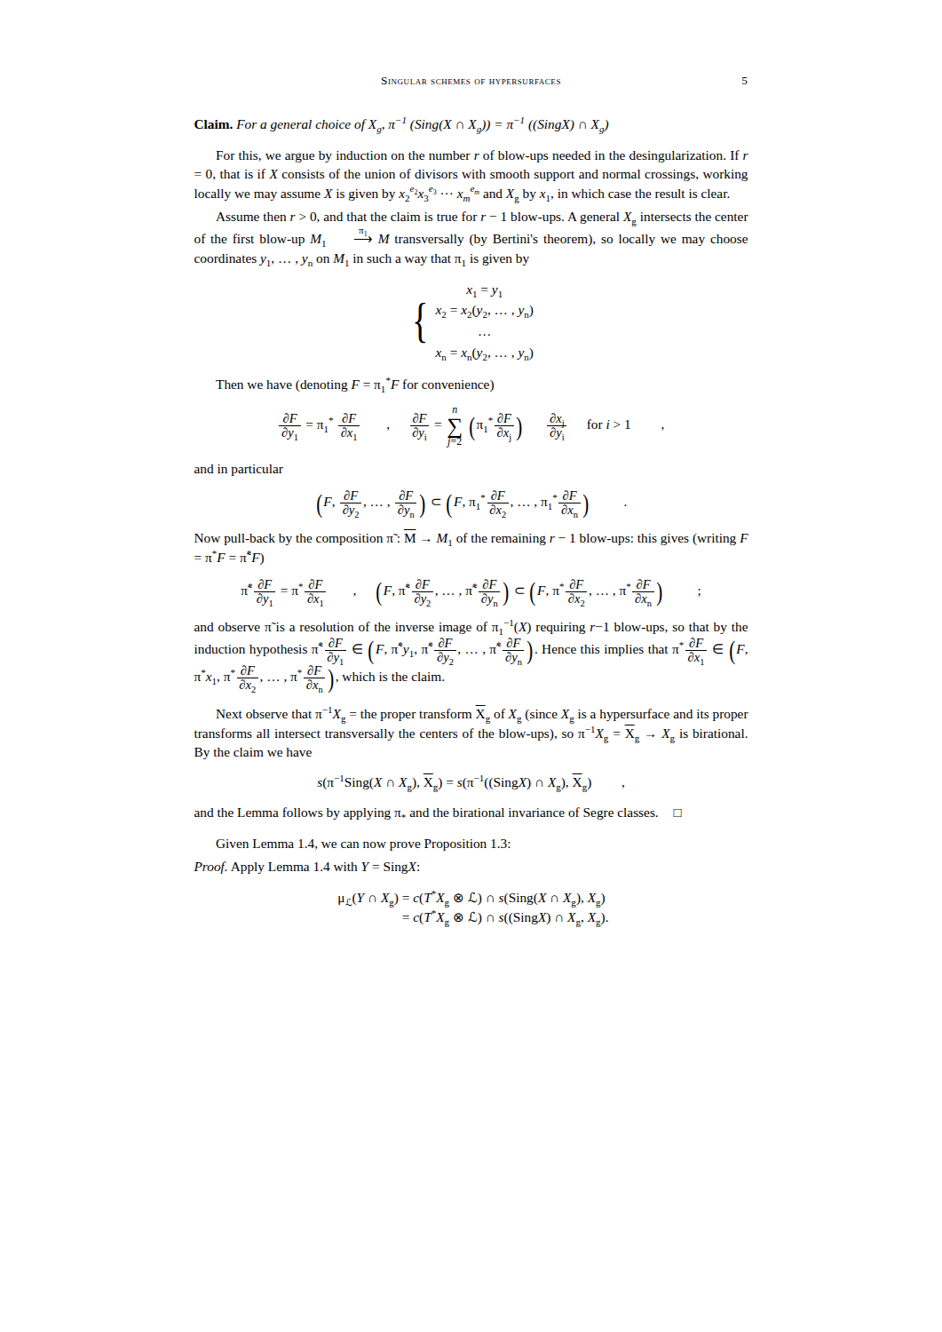Singular schemes of hypersurfaces 5
Claim. For a general choice of Xg, π−1 (Sing(X ∩ Xg)) = π−1 ((SingX) ∩ Xg)
For this, we argue by induction on the number r of blow-ups needed in the desingularization. If r = 0, that is if X consists of the union of divisors with smooth support and normal crossings, working locally we may assume X is given by x2e2x3e3 ··· xmem and Xg by x1, in which case the result is clear.
Assume then r > 0, and that the claim is true for r − 1 blow-ups. A general Xg intersects the center of the first blow-up M1 π1⟶ M transversally (by Bertini's theorem), so locally we may choose coordinates y1, … , yn on M1 in such a way that π1 is given by
{ x1 = y1 x2 = x2(y2, … , yn) … xn = xn(y2, … , yn)
Then we have (denoting F = π1*F for convenience)
∂F∂y1 = π1* ∂F∂x1 , ∂F∂yi = n∑j=2 (π1*∂F∂xj) ∂xj∂yi for i > 1 ,
and in particular
(F, ∂F∂y2, … , ∂F∂yn) ⊂ (F, π1*∂F∂x2, … , π1*∂F∂xn) .
Now pull-back by the composition π̃ : M → M1 of the remaining r − 1 blow-ups: this gives (writing F = π*F = π̃*F)
π̃*∂F∂y1 = π*∂F∂x1 , (F, π̃*∂F∂y2, … , π̃*∂F∂yn) ⊂ (F, π*∂F∂x2, … , π*∂F∂xn) ;
and observe π̃ is a resolution of the inverse image of π1−1(X) requiring r−1 blow-ups, so that by the induction hypothesis π̃*∂F∂y1 ∈ (F, π̃*y1, π̃*∂F∂y2, … , π̃*∂F∂yn). Hence this implies that π*∂F∂x1 ∈ (F, π*x1, π*∂F∂x2, … , π*∂F∂xn), which is the claim.
Next observe that π−1Xg = the proper transform Xg of Xg (since Xg is a hypersurface and its proper transforms all intersect transversally the centers of the blow-ups), so π−1Xg = Xg → Xg is birational. By the claim we have
s(π−1Sing(X ∩ Xg), Xg) = s(π−1((SingX) ∩ Xg), Xg) ,
and the Lemma follows by applying π* and the birational invariance of Segre classes. □
Given Lemma 1.4, we can now prove Proposition 1.3:
Proof. Apply Lemma 1.4 with Y = SingX:
μℒ(Y ∩ Xg) = c(T*Xg ⊗ ℒ) ∩ s(Sing(X ∩ Xg), Xg) = c(T*Xg ⊗ ℒ) ∩ s((SingX) ∩ Xg, Xg).